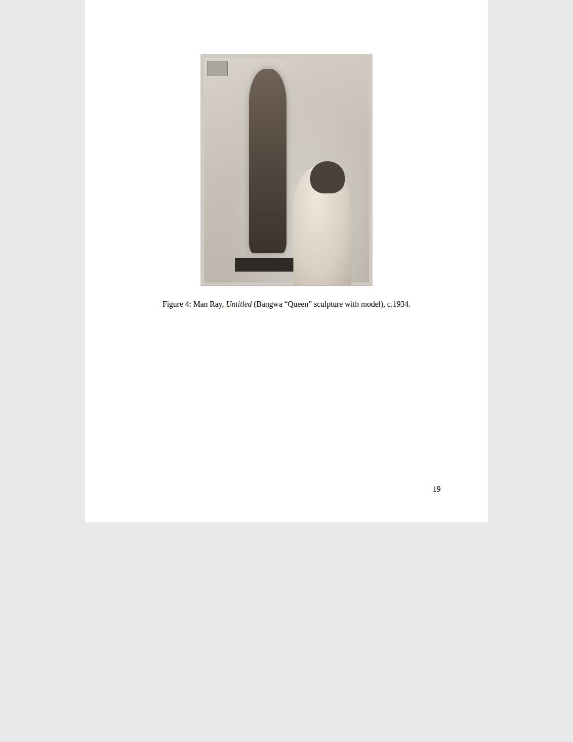Figure 4: Man Ray, Untitled (Bangwa “Queen” sculpture with model), c.1934.
19